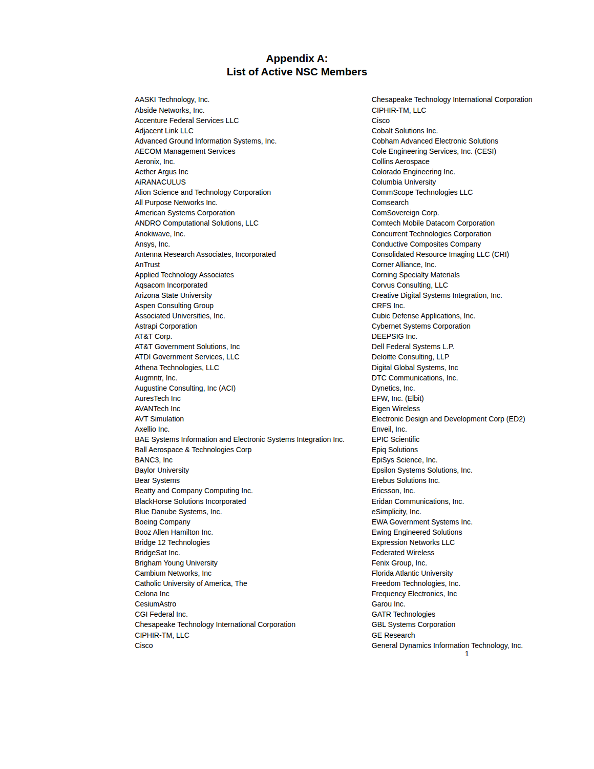Appendix A:
List of Active NSC Members
AASKI Technology, Inc.
Abside Networks, Inc.
Accenture Federal Services LLC
Adjacent Link LLC
Advanced Ground Information Systems, Inc.
AECOM Management Services
Aeronix, Inc.
Aether Argus Inc
AiRANACULUS
Alion Science and Technology Corporation
All Purpose Networks Inc.
American Systems Corporation
ANDRO Computational Solutions, LLC
Anokiwave, Inc.
Ansys, Inc.
Antenna Research Associates, Incorporated
AnTrust
Applied Technology Associates
Aqsacom Incorporated
Arizona State University
Aspen Consulting Group
Associated Universities, Inc.
Astrapi Corporation
AT&T Corp.
AT&T Government Solutions, Inc
ATDI Government Services, LLC
Athena Technologies, LLC
Augmntr, Inc.
Augustine Consulting, Inc (ACI)
AuresTech Inc
AVANTech Inc
AVT Simulation
Axellio Inc.
BAE Systems Information and Electronic Systems Integration Inc.
Ball Aerospace & Technologies Corp
BANC3, Inc
Baylor University
Bear Systems
Beatty and Company Computing Inc.
BlackHorse Solutions Incorporated
Blue Danube Systems, Inc.
Boeing Company
Booz Allen Hamilton Inc.
Bridge 12 Technologies
BridgeSat Inc.
Brigham Young University
Cambium Networks, Inc
Catholic University of America, The
Celona Inc
CesiumAstro
CGI Federal Inc.
Chesapeake Technology International Corporation
CIPHIR-TM, LLC
Cisco
Chesapeake Technology International Corporation
CIPHIR-TM, LLC
Cisco
Cobalt Solutions Inc.
Cobham Advanced Electronic Solutions
Cole Engineering Services, Inc. (CESI)
Collins Aerospace
Colorado Engineering Inc.
Columbia University
CommScope Technologies LLC
Comsearch
ComSovereign Corp.
Comtech Mobile Datacom Corporation
Concurrent Technologies Corporation
Conductive Composites Company
Consolidated Resource Imaging LLC (CRI)
Corner Alliance, Inc.
Corning Specialty Materials
Corvus Consulting, LLC
Creative Digital Systems Integration, Inc.
CRFS Inc.
Cubic Defense Applications, Inc.
Cybernet Systems Corporation
DEEPSIG Inc.
Dell Federal Systems L.P.
Deloitte Consulting, LLP
Digital Global Systems, Inc
DTC Communications, Inc.
Dynetics, Inc.
EFW, Inc. (Elbit)
Eigen Wireless
Electronic Design and Development Corp (ED2)
Enveil, Inc.
EPIC Scientific
Epiq Solutions
EpiSys Science, Inc.
Epsilon Systems Solutions, Inc.
Erebus Solutions Inc.
Ericsson, Inc.
Eridan Communications, Inc.
eSimplicity, Inc.
EWA Government Systems Inc.
Ewing Engineered Solutions
Expression Networks LLC
Federated Wireless
Fenix Group, Inc.
Florida Atlantic University
Freedom Technologies, Inc.
Frequency Electronics, Inc
Garou Inc.
GATR Technologies
GBL Systems Corporation
GE Research
General Dynamics Information Technology, Inc.
1